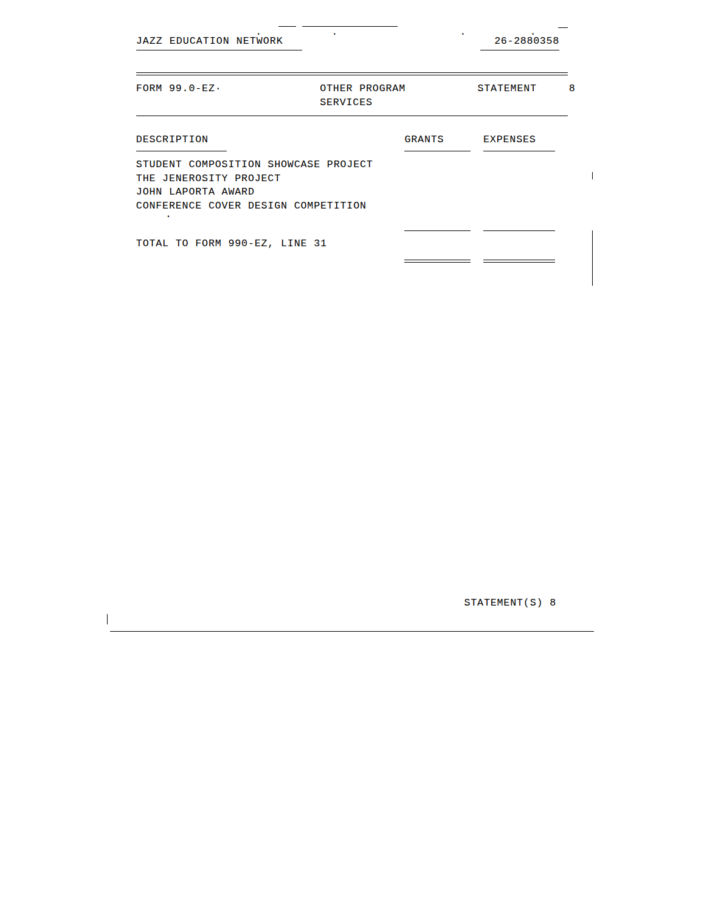. .
. .
JAZZ EDUCATION NETWORK
26-2880358
FORM 99.0-EZ·
OTHER PROGRAM SERVICES
STATEMENT8
DESCRIPTION
GRANTS
EXPENSES
STUDENT COMPOSITION SHOWCASE PROJECT
THE JENEROSITY PROJECT
JOHN LAPORTA AWARD
CONFERENCE COVER DESIGN COMPETITION
TOTAL TO FORM 990-EZ, LINE 31
.
STATEMENT(S) 8